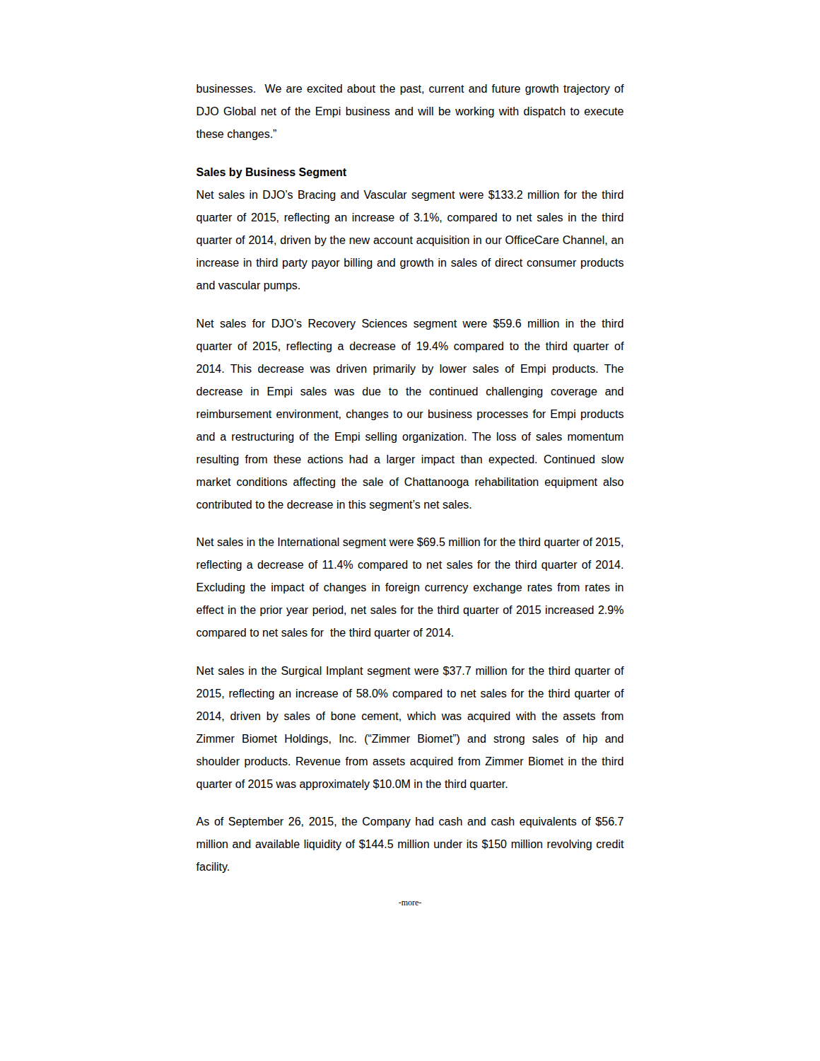businesses. We are excited about the past, current and future growth trajectory of DJO Global net of the Empi business and will be working with dispatch to execute these changes.”
Sales by Business Segment
Net sales in DJO’s Bracing and Vascular segment were $133.2 million for the third quarter of 2015, reflecting an increase of 3.1%, compared to net sales in the third quarter of 2014, driven by the new account acquisition in our OfficeCare Channel, an increase in third party payor billing and growth in sales of direct consumer products and vascular pumps.
Net sales for DJO’s Recovery Sciences segment were $59.6 million in the third quarter of 2015, reflecting a decrease of 19.4% compared to the third quarter of 2014. This decrease was driven primarily by lower sales of Empi products. The decrease in Empi sales was due to the continued challenging coverage and reimbursement environment, changes to our business processes for Empi products and a restructuring of the Empi selling organization. The loss of sales momentum resulting from these actions had a larger impact than expected. Continued slow market conditions affecting the sale of Chattanooga rehabilitation equipment also contributed to the decrease in this segment’s net sales.
Net sales in the International segment were $69.5 million for the third quarter of 2015, reflecting a decrease of 11.4% compared to net sales for the third quarter of 2014. Excluding the impact of changes in foreign currency exchange rates from rates in effect in the prior year period, net sales for the third quarter of 2015 increased 2.9% compared to net sales for the third quarter of 2014.
Net sales in the Surgical Implant segment were $37.7 million for the third quarter of 2015, reflecting an increase of 58.0% compared to net sales for the third quarter of 2014, driven by sales of bone cement, which was acquired with the assets from Zimmer Biomet Holdings, Inc. (“Zimmer Biomet”) and strong sales of hip and shoulder products. Revenue from assets acquired from Zimmer Biomet in the third quarter of 2015 was approximately $10.0M in the third quarter.
As of September 26, 2015, the Company had cash and cash equivalents of $56.7 million and available liquidity of $144.5 million under its $150 million revolving credit facility.
-more-